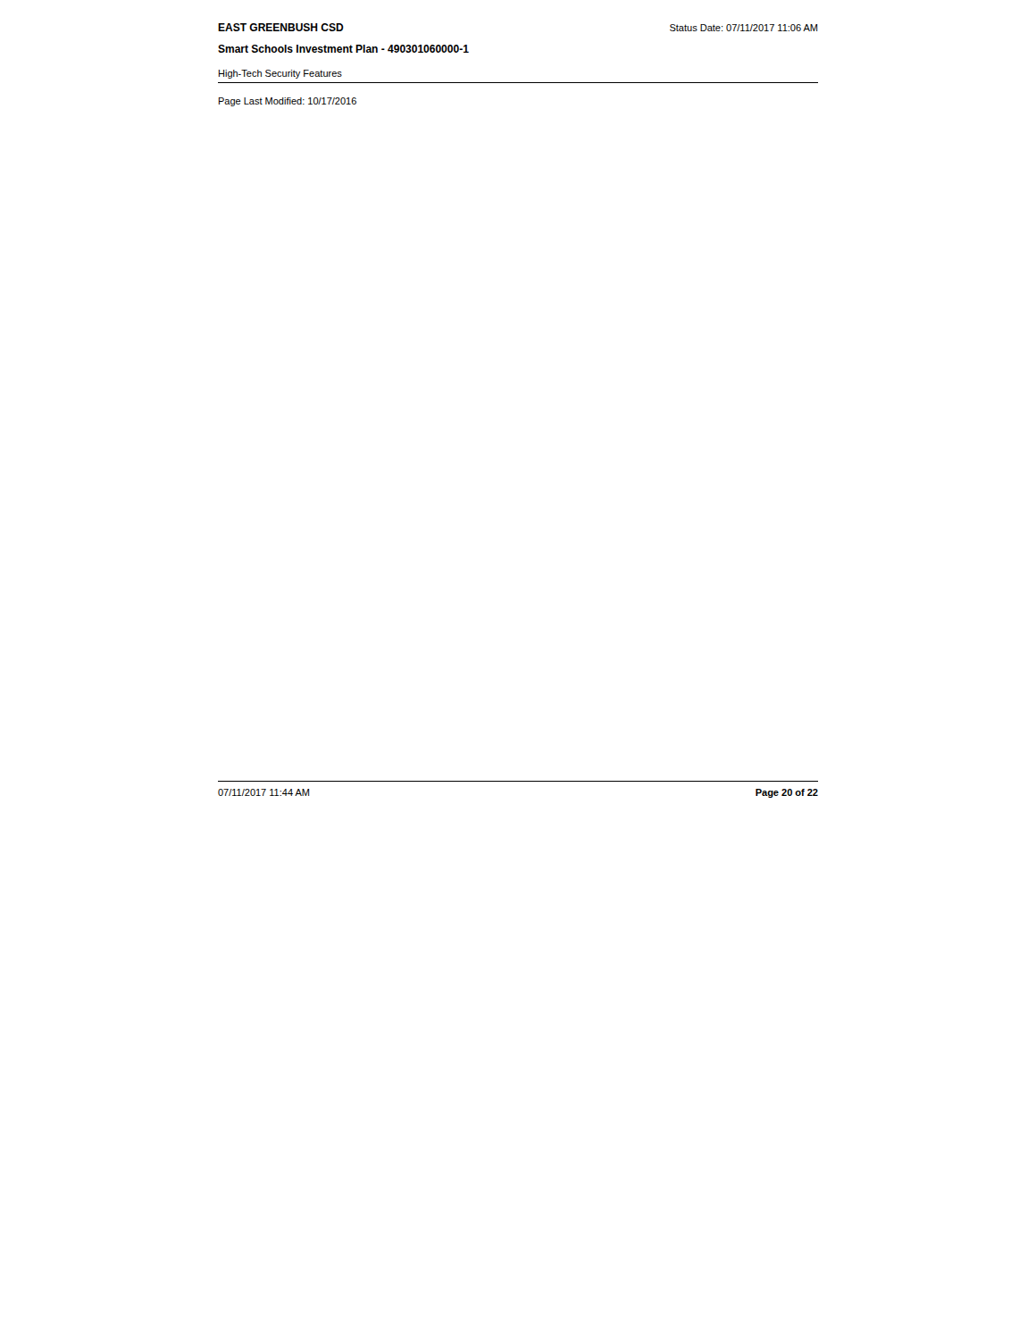EAST GREENBUSH CSD Status Date: 07/11/2017 11:06 AM
Smart Schools Investment Plan - 490301060000-1
High-Tech Security Features
Page Last Modified: 10/17/2016
07/11/2017 11:44 AM Page 20 of 22